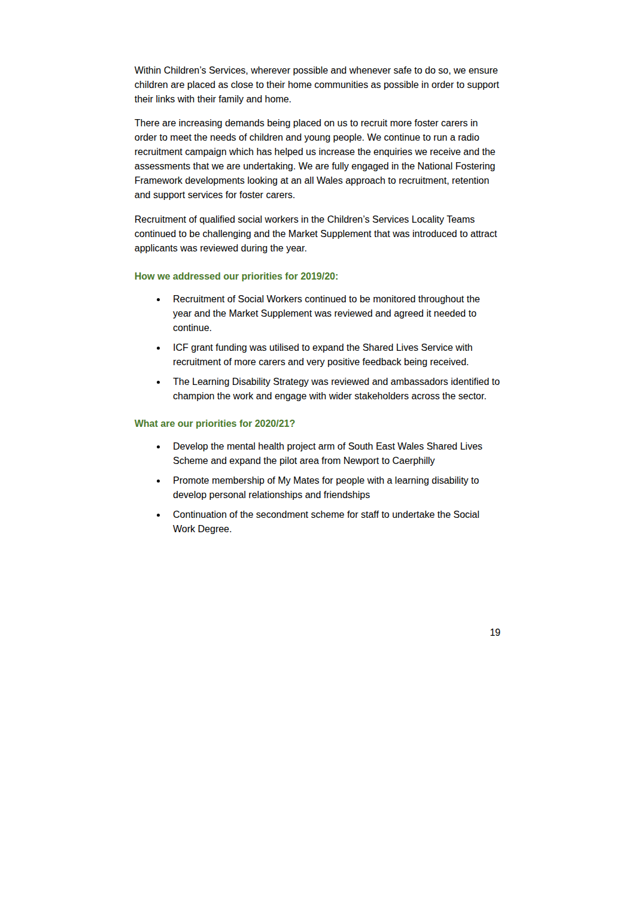Within Children’s Services, wherever possible and whenever safe to do so, we ensure children are placed as close to their home communities as possible in order to support their links with their family and home.
There are increasing demands being placed on us to recruit more foster carers in order to meet the needs of children and young people. We continue to run a radio recruitment campaign which has helped us increase the enquiries we receive and the assessments that we are undertaking. We are fully engaged in the National Fostering Framework developments looking at an all Wales approach to recruitment, retention and support services for foster carers.
Recruitment of qualified social workers in the Children’s Services Locality Teams continued to be challenging and the Market Supplement that was introduced to attract applicants was reviewed during the year.
How we addressed our priorities for 2019/20:
Recruitment of Social Workers continued to be monitored throughout the year and the Market Supplement was reviewed and agreed it needed to continue.
ICF grant funding was utilised to expand the Shared Lives Service with recruitment of more carers and very positive feedback being received.
The Learning Disability Strategy was reviewed and ambassadors identified to champion the work and engage with wider stakeholders across the sector.
What are our priorities for 2020/21?
Develop the mental health project arm of South East Wales Shared Lives Scheme and expand the pilot area from Newport to Caerphilly
Promote membership of My Mates for people with a learning disability to develop personal relationships and friendships
Continuation of the secondment scheme for staff to undertake the Social Work Degree.
19